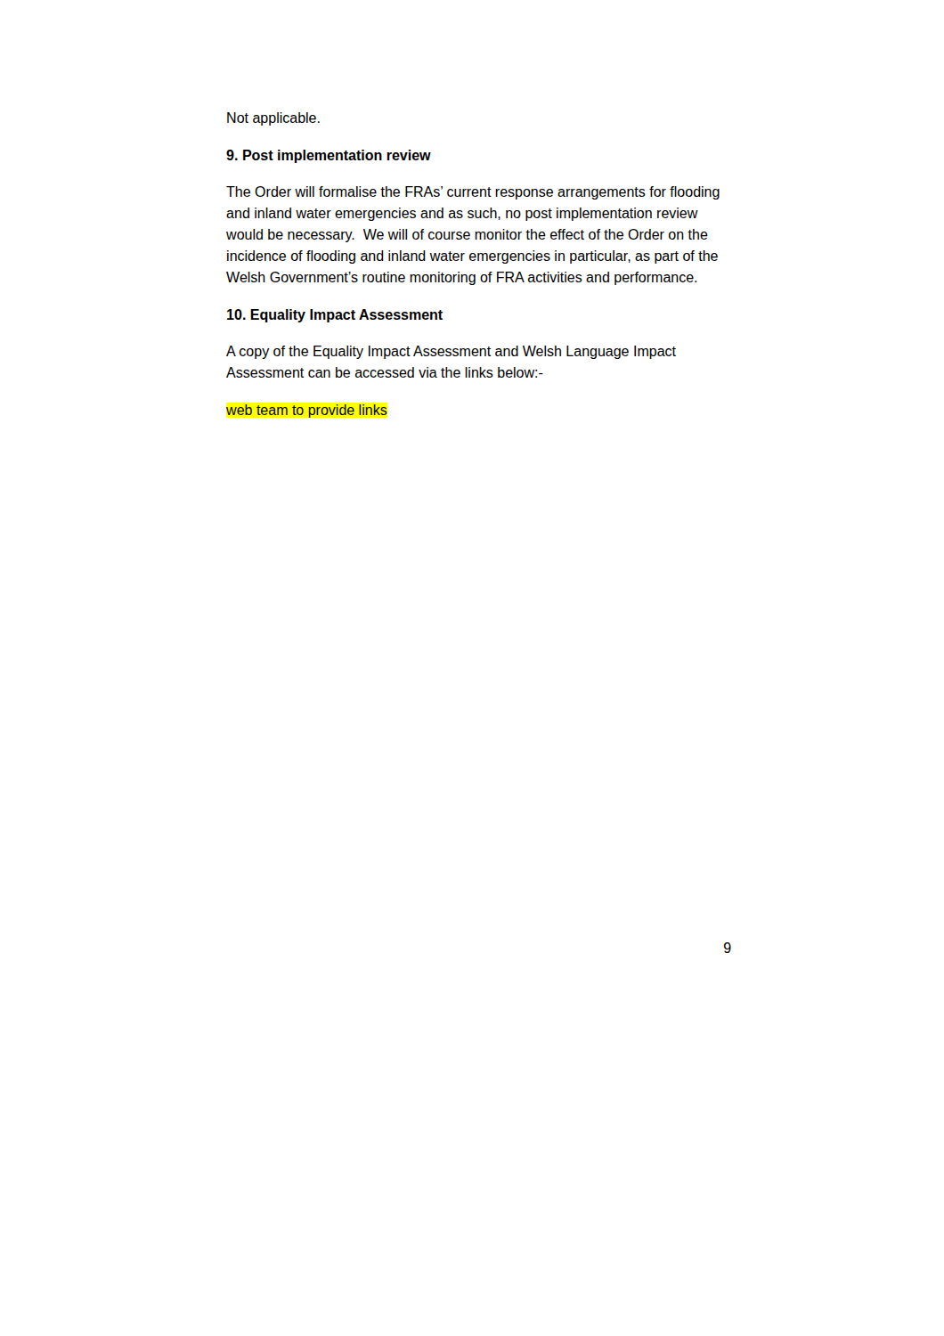Not applicable.
9. Post implementation review
The Order will formalise the FRAs’ current response arrangements for flooding and inland water emergencies and as such, no post implementation review would be necessary. We will of course monitor the effect of the Order on the incidence of flooding and inland water emergencies in particular, as part of the Welsh Government’s routine monitoring of FRA activities and performance.
10. Equality Impact Assessment
A copy of the Equality Impact Assessment and Welsh Language Impact Assessment can be accessed via the links below:-
web team to provide links
9